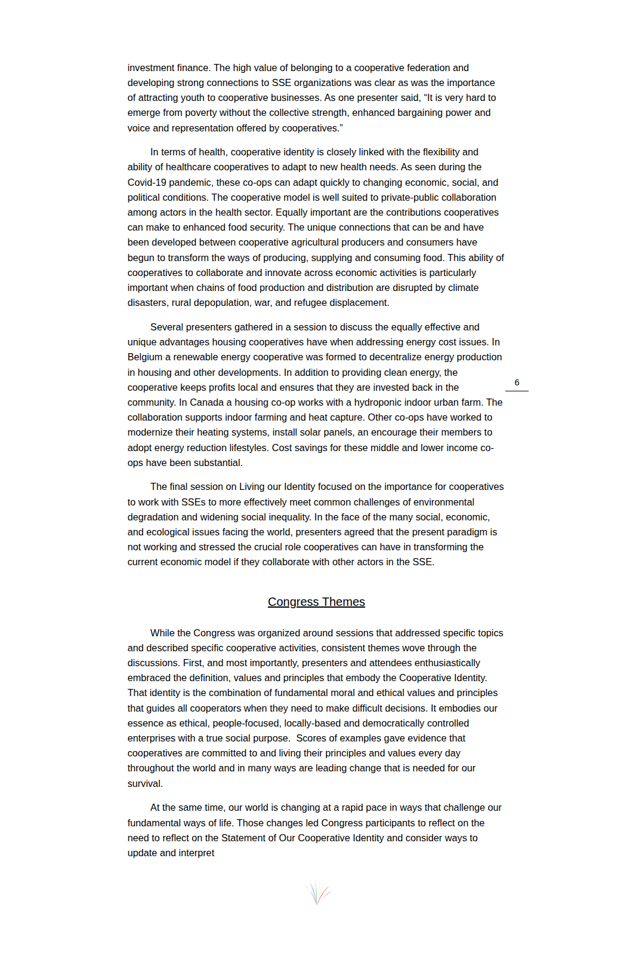6
investment finance. The high value of belonging to a cooperative federation and developing strong connections to SSE organizations was clear as was the importance of attracting youth to cooperative businesses. As one presenter said, “It is very hard to emerge from poverty without the collective strength, enhanced bargaining power and voice and representation offered by cooperatives.”
In terms of health, cooperative identity is closely linked with the flexibility and ability of healthcare cooperatives to adapt to new health needs. As seen during the Covid-19 pandemic, these co-ops can adapt quickly to changing economic, social, and political conditions. The cooperative model is well suited to private-public collaboration among actors in the health sector. Equally important are the contributions cooperatives can make to enhanced food security. The unique connections that can be and have been developed between cooperative agricultural producers and consumers have begun to transform the ways of producing, supplying and consuming food. This ability of cooperatives to collaborate and innovate across economic activities is particularly important when chains of food production and distribution are disrupted by climate disasters, rural depopulation, war, and refugee displacement.
Several presenters gathered in a session to discuss the equally effective and unique advantages housing cooperatives have when addressing energy cost issues. In Belgium a renewable energy cooperative was formed to decentralize energy production in housing and other developments. In addition to providing clean energy, the cooperative keeps profits local and ensures that they are invested back in the community. In Canada a housing co-op works with a hydroponic indoor urban farm. The collaboration supports indoor farming and heat capture. Other co-ops have worked to modernize their heating systems, install solar panels, an encourage their members to adopt energy reduction lifestyles. Cost savings for these middle and lower income co-ops have been substantial.
The final session on Living our Identity focused on the importance for cooperatives to work with SSEs to more effectively meet common challenges of environmental degradation and widening social inequality. In the face of the many social, economic, and ecological issues facing the world, presenters agreed that the present paradigm is not working and stressed the crucial role cooperatives can have in transforming the current economic model if they collaborate with other actors in the SSE.
Congress Themes
While the Congress was organized around sessions that addressed specific topics and described specific cooperative activities, consistent themes wove through the discussions. First, and most importantly, presenters and attendees enthusiastically embraced the definition, values and principles that embody the Cooperative Identity. That identity is the combination of fundamental moral and ethical values and principles that guides all cooperators when they need to make difficult decisions. It embodies our essence as ethical, people-focused, locally-based and democratically controlled enterprises with a true social purpose. Scores of examples gave evidence that cooperatives are committed to and living their principles and values every day throughout the world and in many ways are leading change that is needed for our survival.
At the same time, our world is changing at a rapid pace in ways that challenge our fundamental ways of life. Those changes led Congress participants to reflect on the need to reflect on the Statement of Our Cooperative Identity and consider ways to update and interpret